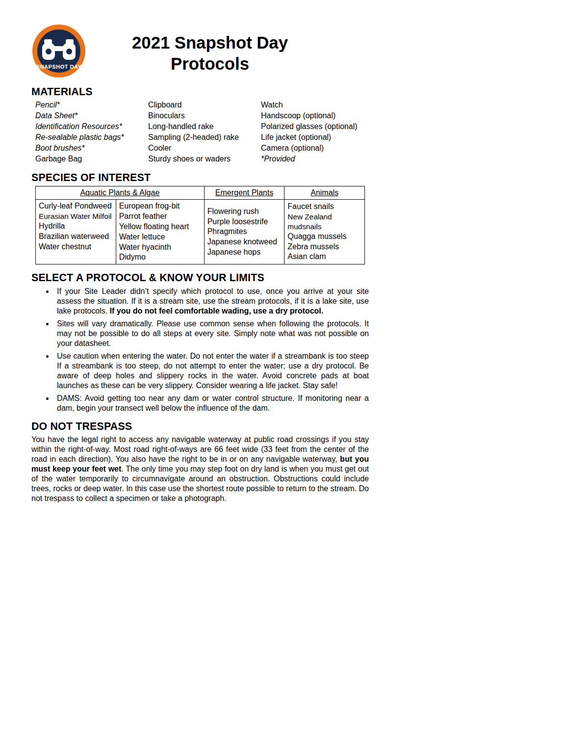SNAPSHOT DAY
2021 Snapshot Day Protocols
MATERIALS
Pencil*
Clipboard
Watch
Data Sheet*
Binoculars
Handscoop (optional)
Identification Resources*
Long-handled rake
Polarized glasses (optional)
Re-sealable plastic bags*
Sampling (2-headed) rake
Life jacket (optional)
Boot brushes*
Cooler
Camera (optional)
Garbage Bag
Sturdy shoes or waders
*Provided
SPECIES OF INTEREST
| Aquatic Plants & Algae | Emergent Plants | Animals |
| --- | --- | --- |
| Curly-leaf Pondweed Eurasian Water Milfoil Hydrilla Brazilian waterweed Water chestnut | European frog-bit Parrot feather Yellow floating heart Water lettuce Water hyacinth Didymo | Flowering rush Purple loosestrife Phragmites Japanese knotweed Japanese hops | Faucet snails New Zealand mudsnails Quagga mussels Zebra mussels Asian clam |
SELECT A PROTOCOL & KNOW YOUR LIMITS
If your Site Leader didn’t specify which protocol to use, once you arrive at your site assess the situation. If it is a stream site, use the stream protocols, if it is a lake site, use lake protocols. If you do not feel comfortable wading, use a dry protocol.
Sites will vary dramatically. Please use common sense when following the protocols. It may not be possible to do all steps at every site. Simply note what was not possible on your datasheet.
Use caution when entering the water. Do not enter the water if a streambank is too steep If a streambank is too steep, do not attempt to enter the water; use a dry protocol. Be aware of deep holes and slippery rocks in the water. Avoid concrete pads at boat launches as these can be very slippery. Consider wearing a life jacket. Stay safe!
DAMS: Avoid getting too near any dam or water control structure. If monitoring near a dam, begin your transect well below the influence of the dam.
DO NOT TRESPASS
You have the legal right to access any navigable waterway at public road crossings if you stay within the right-of-way. Most road right-of-ways are 66 feet wide (33 feet from the center of the road in each direction). You also have the right to be in or on any navigable waterway, but you must keep your feet wet. The only time you may step foot on dry land is when you must get out of the water temporarily to circumnavigate around an obstruction. Obstructions could include trees, rocks or deep water. In this case use the shortest route possible to return to the stream. Do not trespass to collect a specimen or take a photograph.